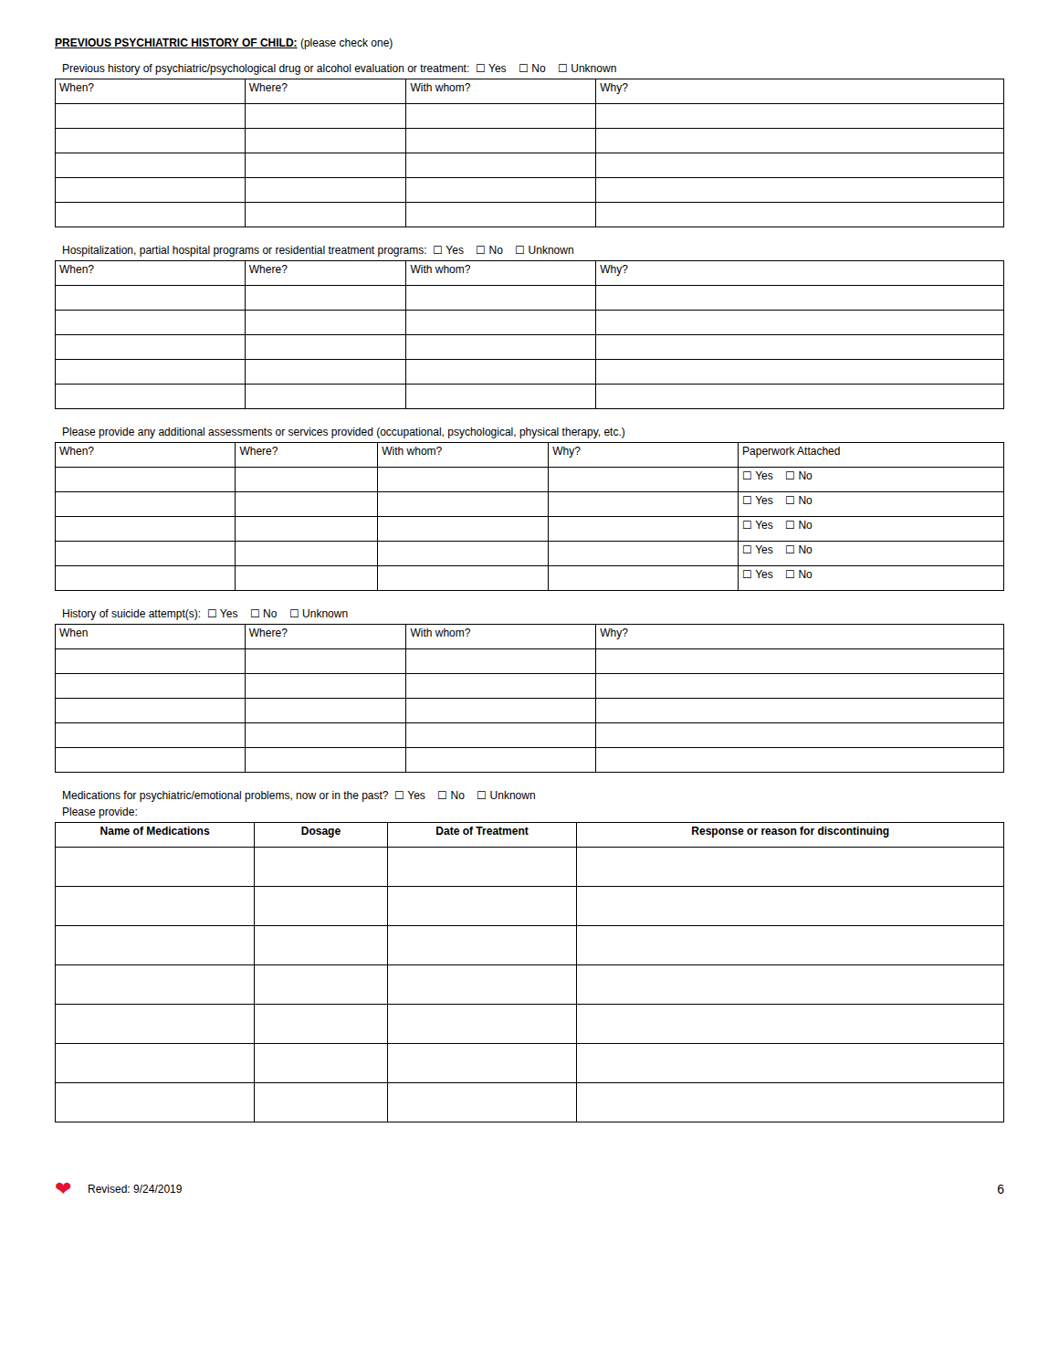PREVIOUS PSYCHIATRIC HISTORY OF CHILD:
(please check one)
Previous history of psychiatric/psychological drug or alcohol evaluation or treatment: ☐ Yes ☐ No ☐ Unknown
| When? | Where? | With whom? | Why? |
| --- | --- | --- | --- |
Hospitalization, partial hospital programs or residential treatment programs: ☐ Yes ☐ No ☐ Unknown
| When? | Where? | With whom? | Why? |
| --- | --- | --- | --- |
Please provide any additional assessments or services provided (occupational, psychological, physical therapy, etc.)
| When? | Where? | With whom? | Why? | Paperwork Attached |
| --- | --- | --- | --- | --- |
| | | | | ☐ Yes ☐ No |
| | | | | ☐ Yes ☐ No |
| | | | | ☐ Yes ☐ No |
| | | | | ☐ Yes ☐ No |
| | | | | ☐ Yes ☐ No |
History of suicide attempt(s): ☐ Yes ☐ No ☐ Unknown
| When | Where? | With whom? | Why? |
| --- | --- | --- | --- |
Medications for psychiatric/emotional problems, now or in the past? ☐ Yes ☐ No ☐ Unknown
Please provide:
| Name of Medications | Dosage | Date of Treatment | Response or reason for discontinuing |
| --- | --- | --- | --- |
❤ Revised: 9/24/2019
6